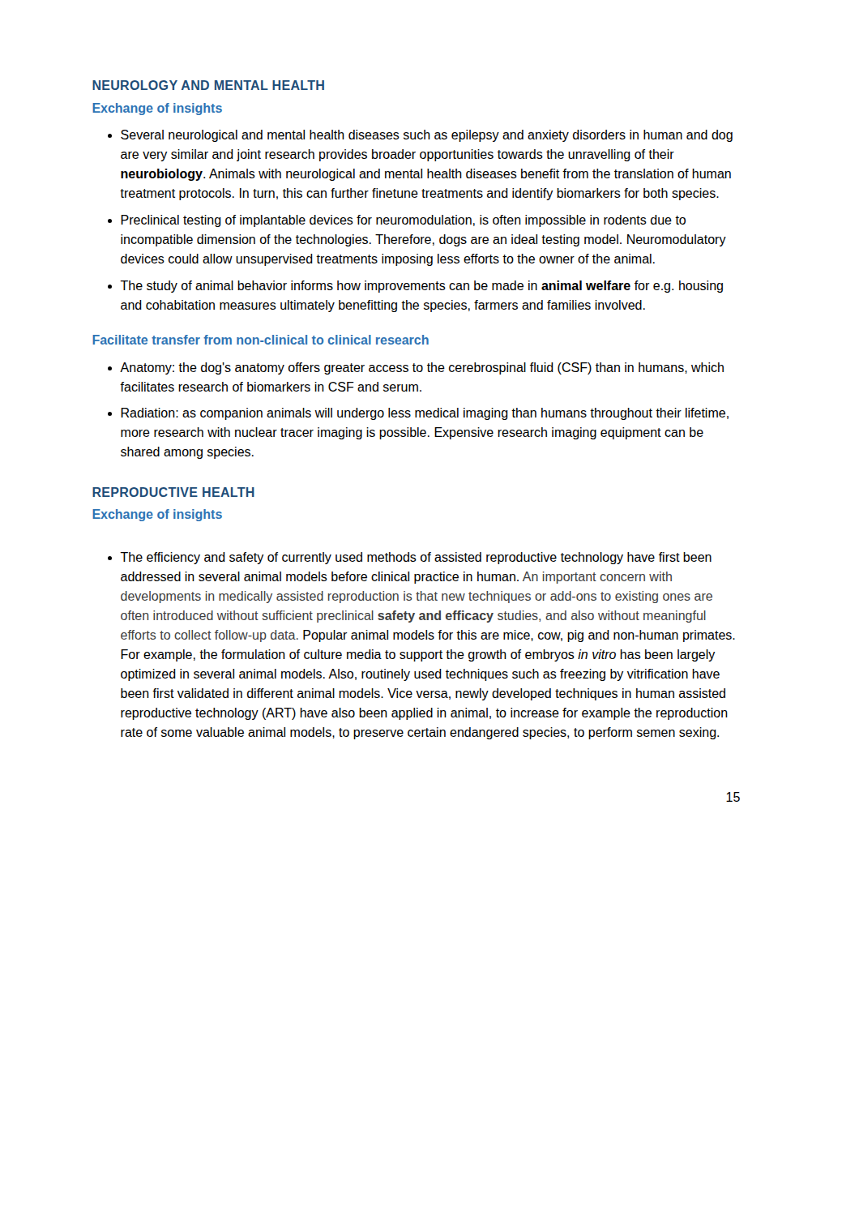NEUROLOGY AND MENTAL HEALTH
Exchange of insights
Several neurological and mental health diseases such as epilepsy and anxiety disorders in human and dog are very similar and joint research provides broader opportunities towards the unravelling of their neurobiology. Animals with neurological and mental health diseases benefit from the translation of human treatment protocols. In turn, this can further finetune treatments and identify biomarkers for both species.
Preclinical testing of implantable devices for neuromodulation, is often impossible in rodents due to incompatible dimension of the technologies. Therefore, dogs are an ideal testing model. Neuromodulatory devices could allow unsupervised treatments imposing less efforts to the owner of the animal.
The study of animal behavior informs how improvements can be made in animal welfare for e.g. housing and cohabitation measures ultimately benefitting the species, farmers and families involved.
Facilitate transfer from non-clinical to clinical research
Anatomy: the dog's anatomy offers greater access to the cerebrospinal fluid (CSF) than in humans, which facilitates research of biomarkers in CSF and serum.
Radiation: as companion animals will undergo less medical imaging than humans throughout their lifetime, more research with nuclear tracer imaging is possible. Expensive research imaging equipment can be shared among species.
REPRODUCTIVE HEALTH
Exchange of insights
The efficiency and safety of currently used methods of assisted reproductive technology have first been addressed in several animal models before clinical practice in human. An important concern with developments in medically assisted reproduction is that new techniques or add-ons to existing ones are often introduced without sufficient preclinical safety and efficacy studies, and also without meaningful efforts to collect follow-up data. Popular animal models for this are mice, cow, pig and non-human primates. For example, the formulation of culture media to support the growth of embryos in vitro has been largely optimized in several animal models. Also, routinely used techniques such as freezing by vitrification have been first validated in different animal models. Vice versa, newly developed techniques in human assisted reproductive technology (ART) have also been applied in animal, to increase for example the reproduction rate of some valuable animal models, to preserve certain endangered species, to perform semen sexing.
15